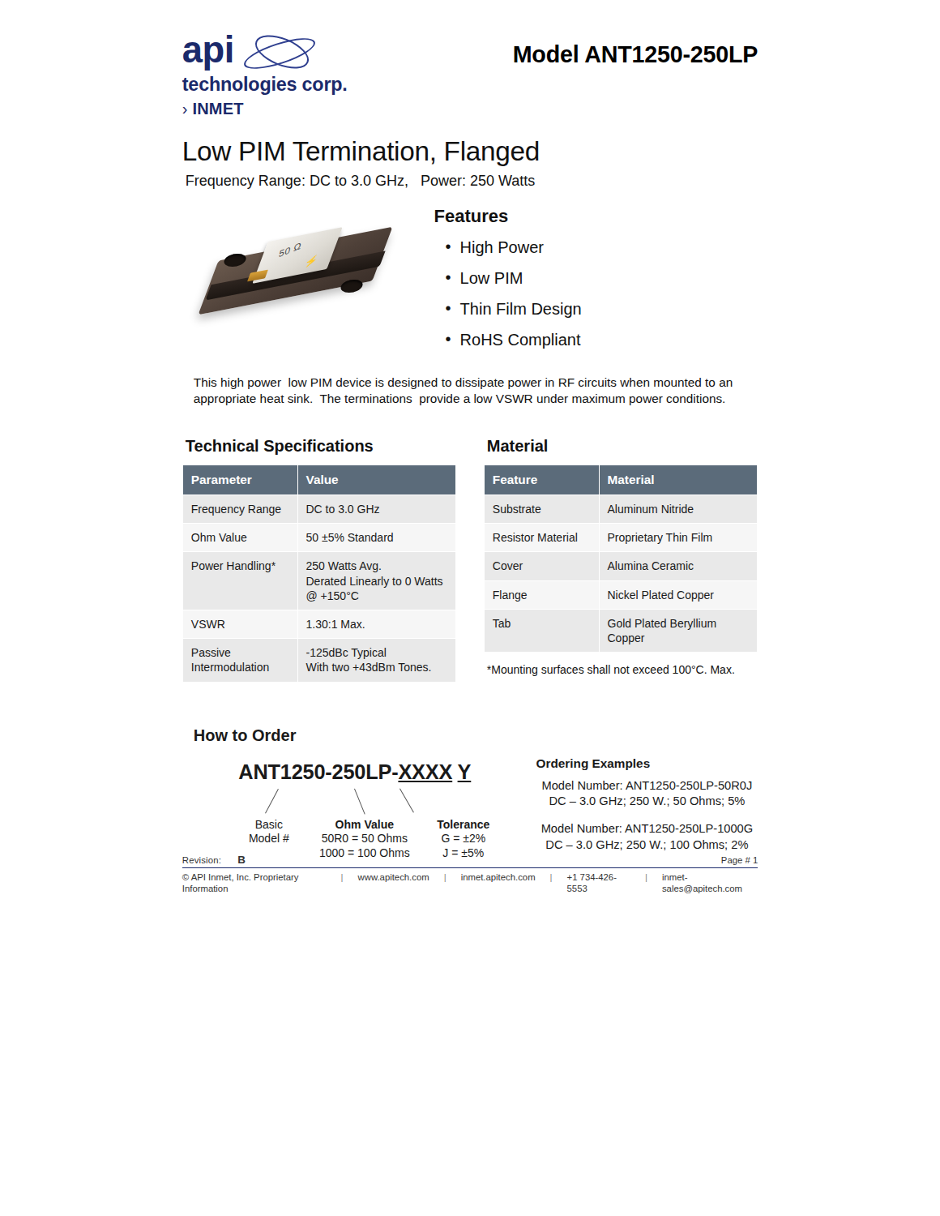api
technologies corp.
› INMET
Model ANT1250-250LP
Low PIM Termination, Flanged
Frequency Range: DC to 3.0 GHz, Power: 250 Watts
50 Ω
⚡
Features
High Power
Low PIM
Thin Film Design
RoHS Compliant
This high power low PIM device is designed to dissipate power in RF circuits when mounted to an appropriate heat sink. The terminations provide a low VSWR under maximum power conditions.
Technical Specifications
| Parameter | Value |
| --- | --- |
| Frequency Range | DC to 3.0 GHz |
| Ohm Value | 50 ±5% Standard |
| Power Handling* | 250 Watts Avg. Derated Linearly to 0 Watts @ +150°C |
| VSWR | 1.30:1 Max. |
| Passive Intermodulation | -125dBc Typical With two +43dBm Tones. |
Material
| Feature | Material |
| --- | --- |
| Substrate | Aluminum Nitride |
| Resistor Material | Proprietary Thin Film |
| Cover | Alumina Ceramic |
| Flange | Nickel Plated Copper |
| Tab | Gold Plated Beryllium Copper |
*Mounting surfaces shall not exceed 100°C. Max.
How to Order
ANT1250-250LP-XXXX Y
Basic
Model #
Ohm Value
50R0 = 50 Ohms
1000 = 100 Ohms
Tolerance
G = ±2%
J = ±5%
Ordering Examples
Model Number: ANT1250-250LP-50R0J
DC – 3.0 GHz; 250 W.; 50 Ohms; 5%
Model Number: ANT1250-250LP-1000G
DC – 3.0 GHz; 250 W.; 100 Ohms; 2%
Revision: B
Page # 1
© API Inmet, Inc. Proprietary Information
| www.apitech.com | inmet.apitech.com | +1 734-426-5553 | inmet-sales@apitech.com